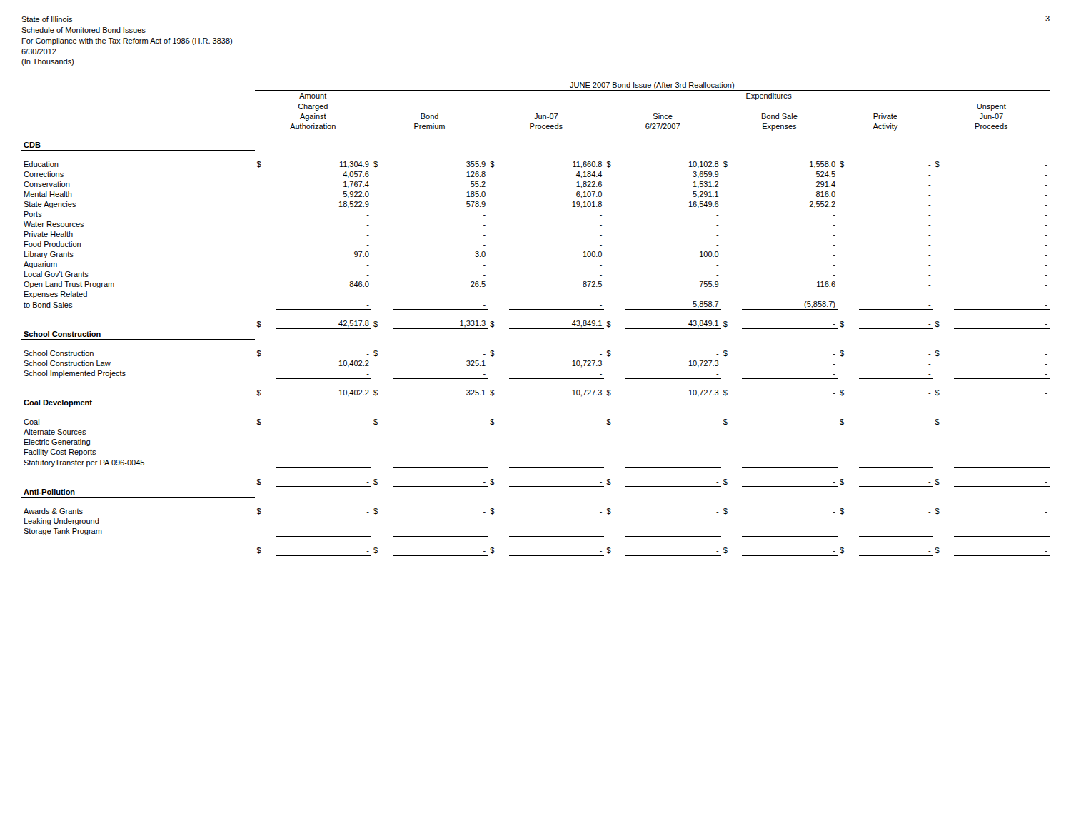3
State of Illinois
Schedule of Monitored Bond Issues
For Compliance with the Tax Reform Act of 1986 (H.R. 3838)
6/30/2012
(In Thousands)
| | JUNE 2007 Bond Issue (After 3rd Reallocation) |
| | Amount | | Expenditures | |
| | Charged | | | | | | Unspent |
| | Against | Bond | Jun-07 | Since | Bond Sale | Private | Jun-07 |
| | Authorization | Premium | Proceeds | 6/27/2007 | Expenses | Activity | Proceeds |
| CDB | |
| Education | $ | 11,304.9 | $ | 355.9 | $ | 11,660.8 | $ | 10,102.8 | $ | 1,558.0 | $ | - | $ | - |
| Corrections | | 4,057.6 | | 126.8 | | 4,184.4 | | 3,659.9 | | 524.5 | | - | | - |
| Conservation | | 1,767.4 | | 55.2 | | 1,822.6 | | 1,531.2 | | 291.4 | | - | | - |
| Mental Health | | 5,922.0 | | 185.0 | | 6,107.0 | | 5,291.1 | | 816.0 | | - | | - |
| State Agencies | | 18,522.9 | | 578.9 | | 19,101.8 | | 16,549.6 | | 2,552.2 | | - | | - |
| Ports | | - | | - | | - | | - | | - | | - | | - |
| Water Resources | | - | | - | | - | | - | | - | | - | | - |
| Private Health | | - | | - | | - | | - | | - | | - | | - |
| Food Production | | - | | - | | - | | - | | - | | - | | - |
| Library Grants | | 97.0 | | 3.0 | | 100.0 | | 100.0 | | - | | - | | - |
| Aquarium | | - | | - | | - | | - | | - | | - | | - |
| Local Gov't Grants | | - | | - | | - | | - | | - | | - | | - |
| Open Land Trust Program | | 846.0 | | 26.5 | | 872.5 | | 755.9 | | 116.6 | | - | | - |
| Expenses Related | |
| to Bond Sales | | - | | - | | - | | 5,858.7 | | (5,858.7) | | - | | - |
| | $ | 42,517.8 | $ | 1,331.3 | $ | 43,849.1 | $ | 43,849.1 | $ | - | $ | - | $ | - |
| School Construction | |
| School Construction | $ | - | $ | - | $ | - | $ | - | $ | - | $ | - | $ | - |
| School Construction Law | | 10,402.2 | | 325.1 | | 10,727.3 | | 10,727.3 | | - | | - | | - |
| School Implemented Projects | | - | | - | | - | | - | | - | | - | | - |
| | $ | 10,402.2 | $ | 325.1 | $ | 10,727.3 | $ | 10,727.3 | $ | - | $ | - | $ | - |
| Coal Development | |
| Coal | $ | - | $ | - | $ | - | $ | - | $ | - | $ | - | $ | - |
| Alternate Sources | | - | | - | | - | | - | | - | | - | | - |
| Electric Generating | | - | | - | | - | | - | | - | | - | | - |
| Facility Cost Reports | | - | | - | | - | | - | | - | | - | | - |
| StatutoryTransfer per PA 096-0045 | | - | | - | | - | | - | | - | | - | | - |
| | $ | - | $ | - | $ | - | $ | - | $ | - | $ | - | $ | - |
| Anti-Pollution | |
| Awards & Grants | $ | - | $ | - | $ | - | $ | - | $ | - | $ | - | $ | - |
| Leaking Underground | |
| Storage Tank Program | | - | | - | | - | | - | | - | | - | | - |
| | $ | - | $ | - | $ | - | $ | - | $ | - | $ | - | $ | - |